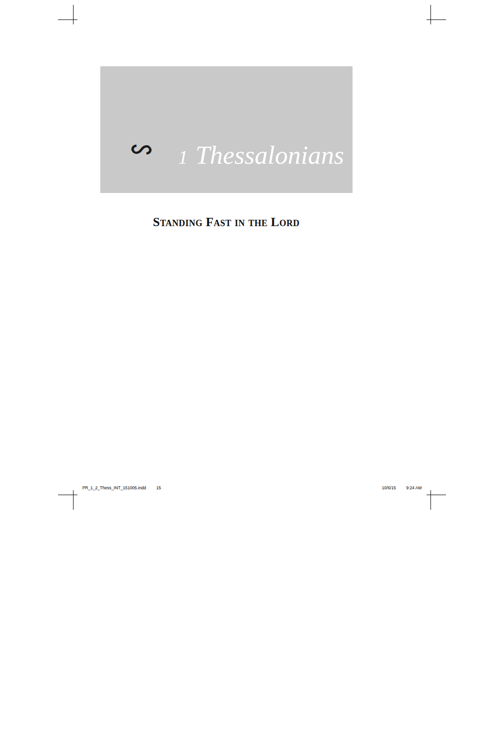∾
1 Thessalonians
Standing Fast in the Lord
PR_1_2_Thess_INT_151005.indd 15
10/6/159:24 AM